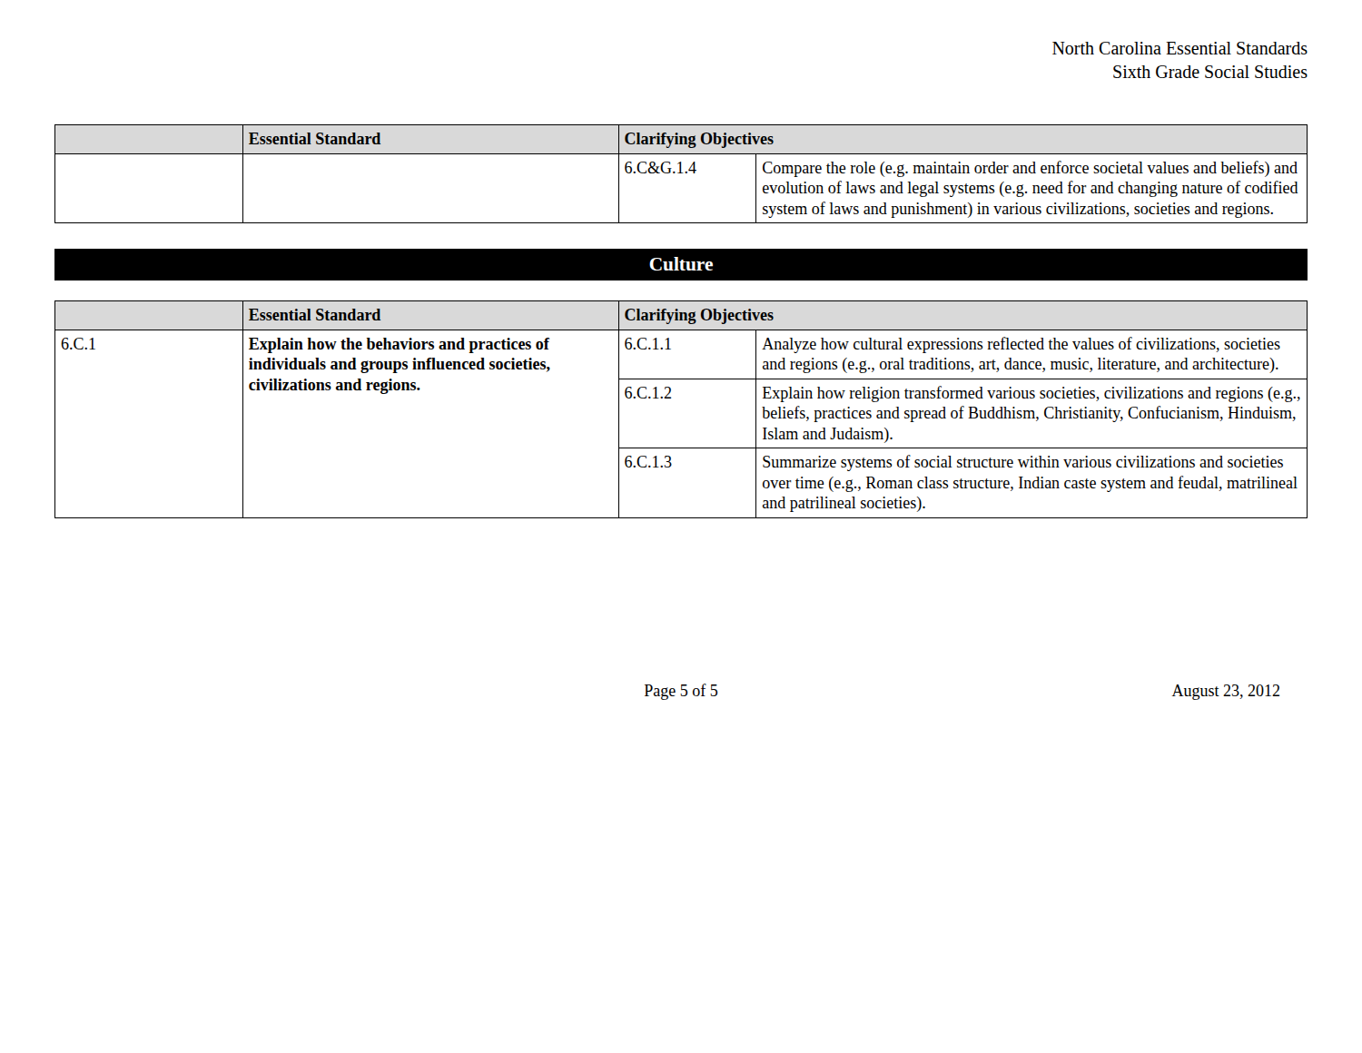North Carolina Essential Standards
Sixth Grade Social Studies
| | Essential Standard | Clarifying Objectives |
| --- | --- | --- |
| | | 6.C&G.1.4 | Compare the role (e.g. maintain order and enforce societal values and beliefs) and evolution of laws and legal systems (e.g. need for and changing nature of codified system of laws and punishment) in various civilizations, societies and regions. |
Culture
| | Essential Standard | Clarifying Objectives |
| --- | --- | --- |
| 6.C.1 | Explain how the behaviors and practices of individuals and groups influenced societies, civilizations and regions. | 6.C.1.1 | Analyze how cultural expressions reflected the values of civilizations, societies and regions (e.g., oral traditions, art, dance, music, literature, and architecture). |
| 6.C.1.2 | Explain how religion transformed various societies, civilizations and regions (e.g., beliefs, practices and spread of Buddhism, Christianity, Confucianism, Hinduism, Islam and Judaism). |
| 6.C.1.3 | Summarize systems of social structure within various civilizations and societies over time (e.g., Roman class structure, Indian caste system and feudal, matrilineal and patrilineal societies). |
Page 5 of 5 August 23, 2012